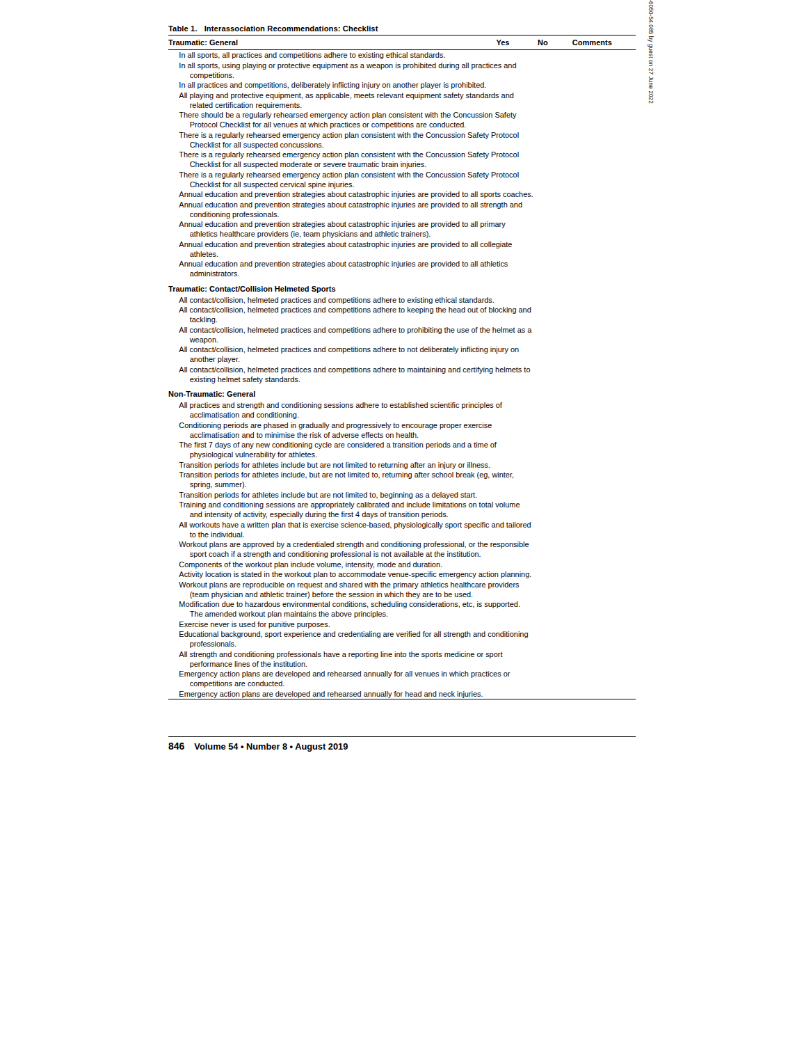Table 1. Interassociation Recommendations: Checklist
| Traumatic: General | Yes | No | Comments |
| --- | --- | --- | --- |
| In all sports, all practices and competitions adhere to existing ethical standards. In all sports, using playing or protective equipment as a weapon is prohibited during all practices and competitions. In all practices and competitions, deliberately inflicting injury on another player is prohibited. All playing and protective equipment, as applicable, meets relevant equipment safety standards and related certification requirements. There should be a regularly rehearsed emergency action plan consistent with the Concussion Safety Protocol Checklist for all venues at which practices or competitions are conducted. There is a regularly rehearsed emergency action plan consistent with the Concussion Safety Protocol Checklist for all suspected concussions. There is a regularly rehearsed emergency action plan consistent with the Concussion Safety Protocol Checklist for all suspected moderate or severe traumatic brain injuries. There is a regularly rehearsed emergency action plan consistent with the Concussion Safety Protocol Checklist for all suspected cervical spine injuries. Annual education and prevention strategies about catastrophic injuries are provided to all sports coaches. Annual education and prevention strategies about catastrophic injuries are provided to all strength and conditioning professionals. Annual education and prevention strategies about catastrophic injuries are provided to all primary athletics healthcare providers (ie, team physicians and athletic trainers). Annual education and prevention strategies about catastrophic injuries are provided to all collegiate athletes. Annual education and prevention strategies about catastrophic injuries are provided to all athletics administrators. Traumatic: Contact/Collision Helmeted Sports All contact/collision, helmeted practices and competitions adhere to existing ethical standards. All contact/collision, helmeted practices and competitions adhere to keeping the head out of blocking and tackling. All contact/collision, helmeted practices and competitions adhere to prohibiting the use of the helmet as a weapon. All contact/collision, helmeted practices and competitions adhere to not deliberately inflicting injury on another player. All contact/collision, helmeted practices and competitions adhere to maintaining and certifying helmets to existing helmet safety standards. Non-Traumatic: General All practices and strength and conditioning sessions adhere to established scientific principles of acclimatisation and conditioning. Conditioning periods are phased in gradually and progressively to encourage proper exercise acclimatisation and to minimise the risk of adverse effects on health. The first 7 days of any new conditioning cycle are considered a transition periods and a time of physiological vulnerability for athletes. Transition periods for athletes include but are not limited to returning after an injury or illness. Transition periods for athletes include, but are not limited to, returning after school break (eg, winter, spring, summer). Transition periods for athletes include but are not limited to, beginning as a delayed start. Training and conditioning sessions are appropriately calibrated and include limitations on total volume and intensity of activity, especially during the first 4 days of transition periods. All workouts have a written plan that is exercise science-based, physiologically sport specific and tailored to the individual. Workout plans are approved by a credentialed strength and conditioning professional, or the responsible sport coach if a strength and conditioning professional is not available at the institution. Components of the workout plan include volume, intensity, mode and duration. Activity location is stated in the workout plan to accommodate venue-specific emergency action planning. Workout plans are reproducible on request and shared with the primary athletics healthcare providers (team physician and athletic trainer) before the session in which they are to be used. Modification due to hazardous environmental conditions, scheduling considerations, etc, is supported. The amended workout plan maintains the above principles. Exercise never is used for punitive purposes. Educational background, sport experience and credentialing are verified for all strength and conditioning professionals. All strength and conditioning professionals have a reporting line into the sports medicine or sport performance lines of the institution. Emergency action plans are developed and rehearsed annually for all venues in which practices or competitions are conducted. Emergency action plans are developed and rehearsed annually for head and neck injuries. |
846 Volume 54 • Number 8 • August 2019
Downloaded from http://meridian.allenpress.com/doi/pdf/10.4085/1062-6050-54.085 by guest on 27 June 2022